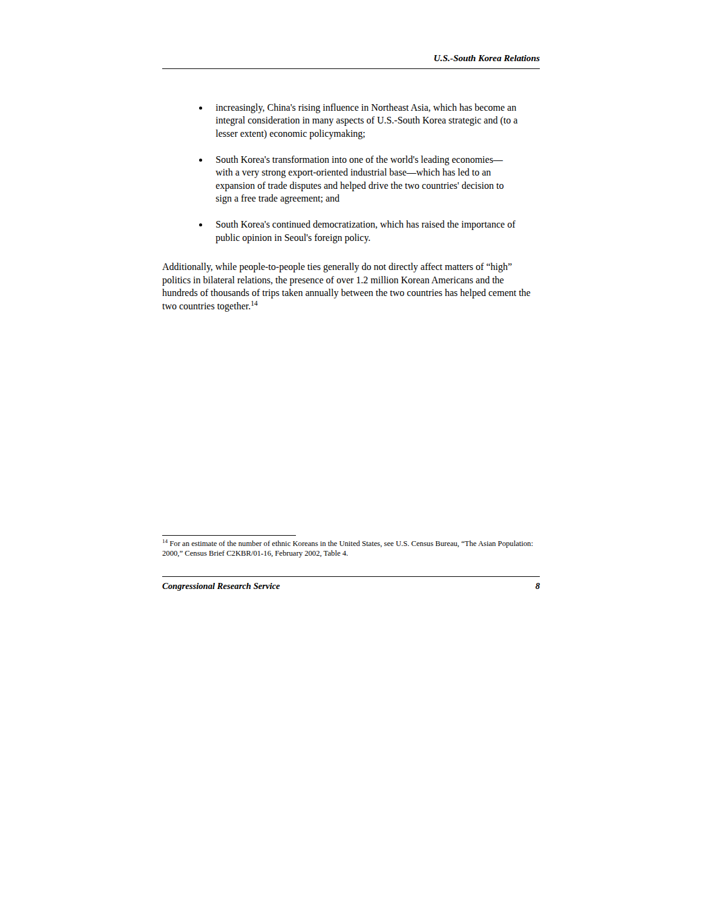U.S.-South Korea Relations
increasingly, China's rising influence in Northeast Asia, which has become an integral consideration in many aspects of U.S.-South Korea strategic and (to a lesser extent) economic policymaking;
South Korea's transformation into one of the world's leading economies—with a very strong export-oriented industrial base—which has led to an expansion of trade disputes and helped drive the two countries' decision to sign a free trade agreement; and
South Korea's continued democratization, which has raised the importance of public opinion in Seoul's foreign policy.
Additionally, while people-to-people ties generally do not directly affect matters of “high” politics in bilateral relations, the presence of over 1.2 million Korean Americans and the hundreds of thousands of trips taken annually between the two countries has helped cement the two countries together.14
14 For an estimate of the number of ethnic Koreans in the United States, see U.S. Census Bureau, “The Asian Population: 2000,” Census Brief C2KBR/01-16, February 2002, Table 4.
Congressional Research Service 8